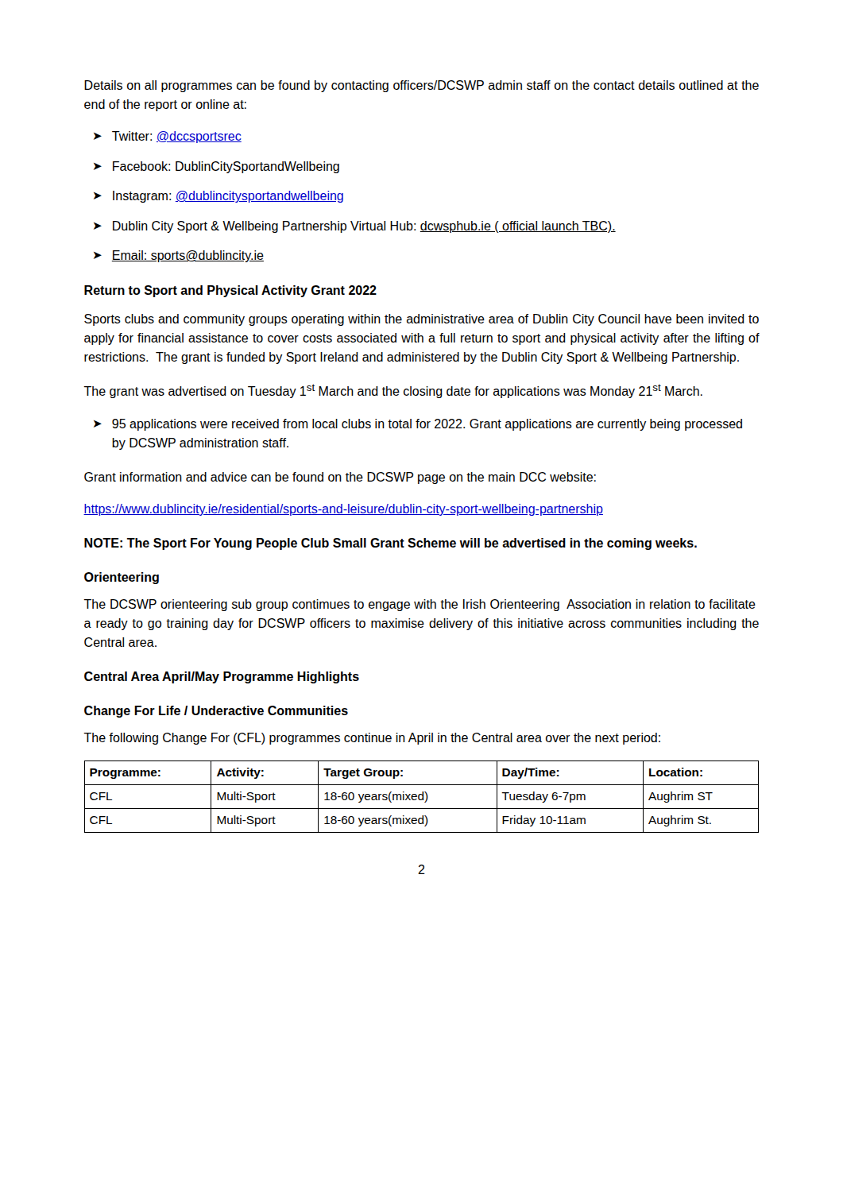Details on all programmes can be found by contacting officers/DCSWP admin staff on the contact details outlined at the end of the report or online at:
Twitter: @dccsportsrec
Facebook: DublinCitySportandWellbeing
Instagram: @dublincitysportandwellbeing
Dublin City Sport & Wellbeing Partnership Virtual Hub: dcwsphub.ie ( official launch TBC).
Email: sports@dublincity.ie
Return to Sport and Physical Activity Grant 2022
Sports clubs and community groups operating within the administrative area of Dublin City Council have been invited to apply for financial assistance to cover costs associated with a full return to sport and physical activity after the lifting of restrictions. The grant is funded by Sport Ireland and administered by the Dublin City Sport & Wellbeing Partnership.
The grant was advertised on Tuesday 1st March and the closing date for applications was Monday 21st March.
95 applications were received from local clubs in total for 2022. Grant applications are currently being processed by DCSWP administration staff.
Grant information and advice can be found on the DCSWP page on the main DCC website:
https://www.dublincity.ie/residential/sports-and-leisure/dublin-city-sport-wellbeing-partnership
NOTE: The Sport For Young People Club Small Grant Scheme will be advertised in the coming weeks.
Orienteering
The DCSWP orienteering sub group contimues to engage with the Irish Orienteering Association in relation to facilitate a ready to go training day for DCSWP officers to maximise delivery of this initiative across communities including the Central area.
Central Area April/May Programme Highlights
Change For Life / Underactive Communities
The following Change For (CFL) programmes continue in April in the Central area over the next period:
| Programme: | Activity: | Target Group: | Day/Time: | Location: |
| --- | --- | --- | --- | --- |
| CFL | Multi-Sport | 18-60 years(mixed) | Tuesday 6-7pm | Aughrim ST |
| CFL | Multi-Sport | 18-60 years(mixed) | Friday 10-11am | Aughrim St. |
2